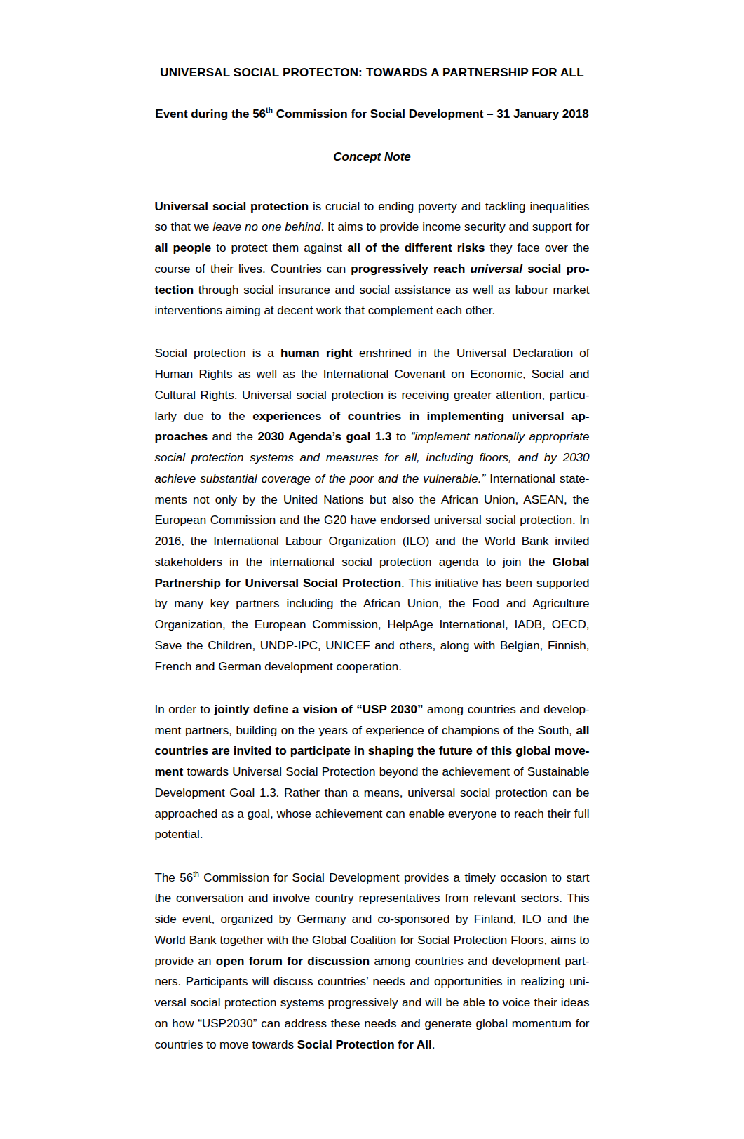UNIVERSAL SOCIAL PROTECTON: TOWARDS A PARTNERSHIP FOR ALL
Event during the 56th Commission for Social Development – 31 January 2018
Concept Note
Universal social protection is crucial to ending poverty and tackling inequalities so that we leave no one behind. It aims to provide income security and support for all people to protect them against all of the different risks they face over the course of their lives. Countries can progressively reach universal social protection through social insurance and social assistance as well as labour market interventions aiming at decent work that complement each other.
Social protection is a human right enshrined in the Universal Declaration of Human Rights as well as the International Covenant on Economic, Social and Cultural Rights. Universal social protection is receiving greater attention, particularly due to the experiences of countries in implementing universal approaches and the 2030 Agenda’s goal 1.3 to “implement nationally appropriate social protection systems and measures for all, including floors, and by 2030 achieve substantial coverage of the poor and the vulnerable.” International statements not only by the United Nations but also the African Union, ASEAN, the European Commission and the G20 have endorsed universal social protection. In 2016, the International Labour Organization (ILO) and the World Bank invited stakeholders in the international social protection agenda to join the Global Partnership for Universal Social Protection. This initiative has been supported by many key partners including the African Union, the Food and Agriculture Organization, the European Commission, HelpAge International, IADB, OECD, Save the Children, UNDP-IPC, UNICEF and others, along with Belgian, Finnish, French and German development cooperation.
In order to jointly define a vision of “USP 2030” among countries and development partners, building on the years of experience of champions of the South, all countries are invited to participate in shaping the future of this global movement towards Universal Social Protection beyond the achievement of Sustainable Development Goal 1.3. Rather than a means, universal social protection can be approached as a goal, whose achievement can enable everyone to reach their full potential.
The 56th Commission for Social Development provides a timely occasion to start the conversation and involve country representatives from relevant sectors. This side event, organized by Germany and co-sponsored by Finland, ILO and the World Bank together with the Global Coalition for Social Protection Floors, aims to provide an open forum for discussion among countries and development partners. Participants will discuss countries’ needs and opportunities in realizing universal social protection systems progressively and will be able to voice their ideas on how “USP2030” can address these needs and generate global momentum for countries to move towards Social Protection for All.